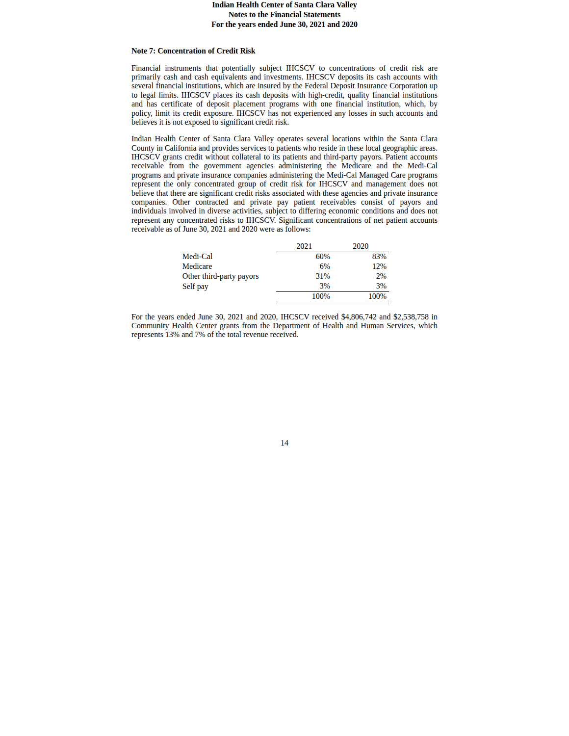Indian Health Center of Santa Clara Valley
Notes to the Financial Statements
For the years ended June 30, 2021 and 2020
Note 7: Concentration of Credit Risk
Financial instruments that potentially subject IHCSCV to concentrations of credit risk are primarily cash and cash equivalents and investments. IHCSCV deposits its cash accounts with several financial institutions, which are insured by the Federal Deposit Insurance Corporation up to legal limits. IHCSCV places its cash deposits with high-credit, quality financial institutions and has certificate of deposit placement programs with one financial institution, which, by policy, limit its credit exposure. IHCSCV has not experienced any losses in such accounts and believes it is not exposed to significant credit risk.
Indian Health Center of Santa Clara Valley operates several locations within the Santa Clara County in California and provides services to patients who reside in these local geographic areas. IHCSCV grants credit without collateral to its patients and third-party payors. Patient accounts receivable from the government agencies administering the Medicare and the Medi-Cal programs and private insurance companies administering the Medi-Cal Managed Care programs represent the only concentrated group of credit risk for IHCSCV and management does not believe that there are significant credit risks associated with these agencies and private insurance companies. Other contracted and private pay patient receivables consist of payors and individuals involved in diverse activities, subject to differing economic conditions and does not represent any concentrated risks to IHCSCV. Significant concentrations of net patient accounts receivable as of June 30, 2021 and 2020 were as follows:
| | 2021 | 2020 |
| Medi-Cal | 60% | 83% |
| Medicare | 6% | 12% |
| Other third-party payors | 31% | 2% |
| Self pay | 3% | 3% |
| | 100% | 100% |
For the years ended June 30, 2021 and 2020, IHCSCV received $4,806,742 and $2,538,758 in Community Health Center grants from the Department of Health and Human Services, which represents 13% and 7% of the total revenue received.
14